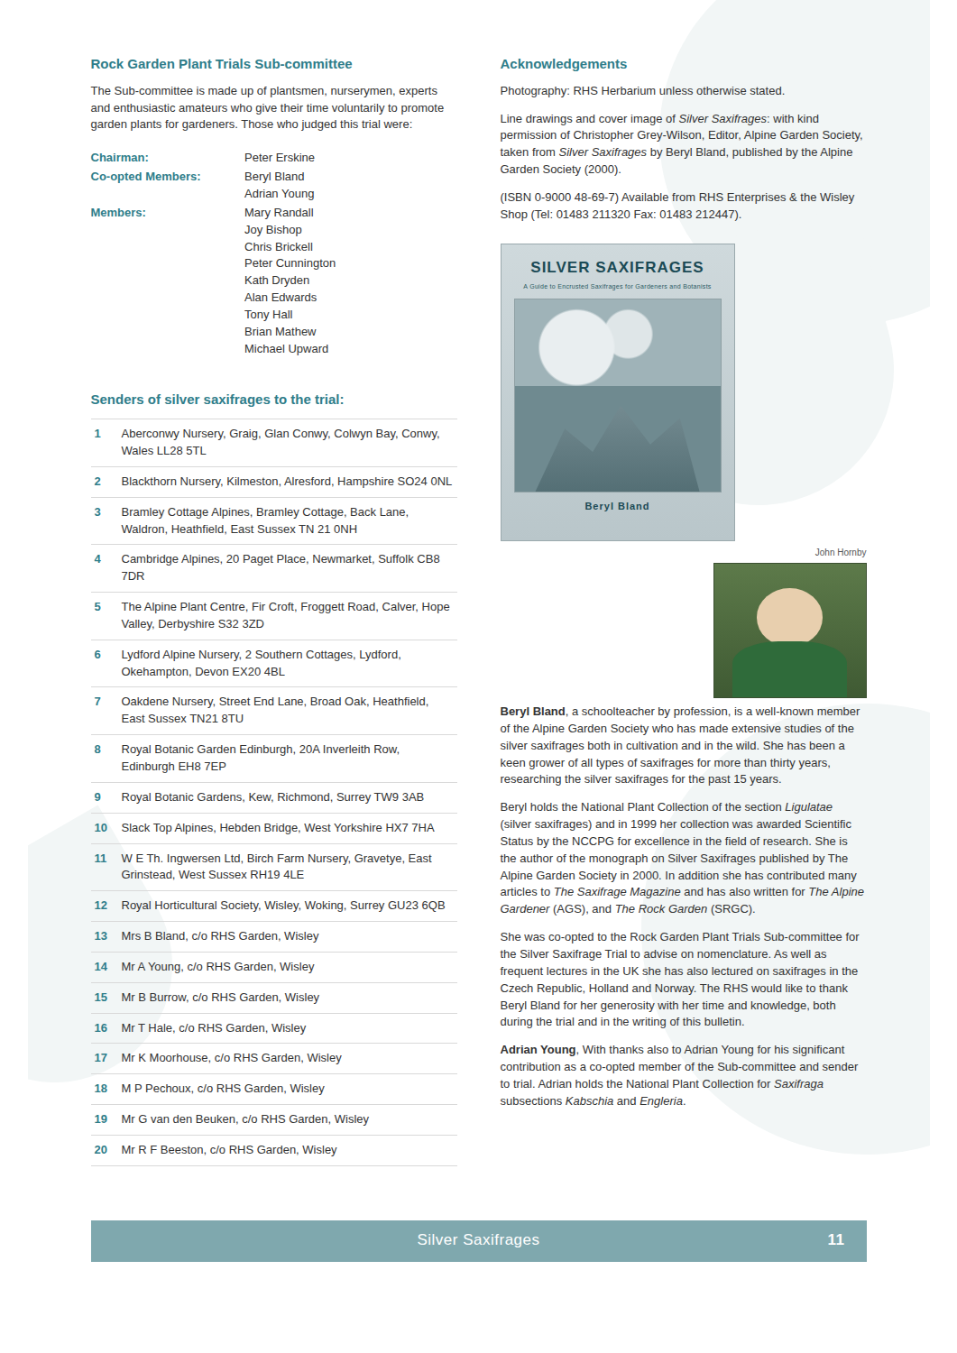Rock Garden Plant Trials Sub-committee
The Sub-committee is made up of plantsmen, nurserymen, experts and enthusiastic amateurs who give their time voluntarily to promote garden plants for gardeners. Those who judged this trial were:
| Chairman: | Peter Erskine |
| Co-opted Members: | Beryl Bland Adrian Young |
| Members: | Mary Randall Joy Bishop Chris Brickell Peter Cunnington Kath Dryden Alan Edwards Tony Hall Brian Mathew Michael Upward |
Senders of silver saxifrages to the trial:
| 1 | Aberconwy Nursery, Graig, Glan Conwy, Colwyn Bay, Conwy, Wales LL28 5TL |
| 2 | Blackthorn Nursery, Kilmeston, Alresford, Hampshire SO24 0NL |
| 3 | Bramley Cottage Alpines, Bramley Cottage, Back Lane, Waldron, Heathfield, East Sussex TN 21 0NH |
| 4 | Cambridge Alpines, 20 Paget Place, Newmarket, Suffolk CB8 7DR |
| 5 | The Alpine Plant Centre, Fir Croft, Froggett Road, Calver, Hope Valley, Derbyshire S32 3ZD |
| 6 | Lydford Alpine Nursery, 2 Southern Cottages, Lydford, Okehampton, Devon EX20 4BL |
| 7 | Oakdene Nursery, Street End Lane, Broad Oak, Heathfield, East Sussex TN21 8TU |
| 8 | Royal Botanic Garden Edinburgh, 20A Inverleith Row, Edinburgh EH8 7EP |
| 9 | Royal Botanic Gardens, Kew, Richmond, Surrey TW9 3AB |
| 10 | Slack Top Alpines, Hebden Bridge, West Yorkshire HX7 7HA |
| 11 | W E Th. Ingwersen Ltd, Birch Farm Nursery, Gravetye, East Grinstead, West Sussex RH19 4LE |
| 12 | Royal Horticultural Society, Wisley, Woking, Surrey GU23 6QB |
| 13 | Mrs B Bland, c/o RHS Garden, Wisley |
| 14 | Mr A Young, c/o RHS Garden, Wisley |
| 15 | Mr B Burrow, c/o RHS Garden, Wisley |
| 16 | Mr T Hale, c/o RHS Garden, Wisley |
| 17 | Mr K Moorhouse, c/o RHS Garden, Wisley |
| 18 | M P Pechoux, c/o RHS Garden, Wisley |
| 19 | Mr G van den Beuken, c/o RHS Garden, Wisley |
| 20 | Mr R F Beeston, c/o RHS Garden, Wisley |
Acknowledgements
Photography: RHS Herbarium unless otherwise stated.
Line drawings and cover image of Silver Saxifrages: with kind permission of Christopher Grey-Wilson, Editor, Alpine Garden Society, taken from Silver Saxifrages by Beryl Bland, published by the Alpine Garden Society (2000).
(ISBN 0-9000 48-69-7) Available from RHS Enterprises & the Wisley Shop (Tel: 01483 211320 Fax: 01483 212447).
Silver Saxifrages
A Guide to Encrusted Saxifrages for Gardeners and Botanists
Beryl Bland
John Hornby
Beryl Bland, a schoolteacher by profession, is a well-known member of the Alpine Garden Society who has made extensive studies of the silver saxifrages both in cultivation and in the wild. She has been a keen grower of all types of saxifrages for more than thirty years, researching the silver saxifrages for the past 15 years.
Beryl holds the National Plant Collection of the section Ligulatae (silver saxifrages) and in 1999 her collection was awarded Scientific Status by the NCCPG for excellence in the field of research. She is the author of the monograph on Silver Saxifrages published by The Alpine Garden Society in 2000. In addition she has contributed many articles to The Saxifrage Magazine and has also written for The Alpine Gardener (AGS), and The Rock Garden (SRGC).
She was co-opted to the Rock Garden Plant Trials Sub-committee for the Silver Saxifrage Trial to advise on nomenclature. As well as frequent lectures in the UK she has also lectured on saxifrages in the Czech Republic, Holland and Norway. The RHS would like to thank Beryl Bland for her generosity with her time and knowledge, both during the trial and in the writing of this bulletin.
Adrian Young, With thanks also to Adrian Young for his significant contribution as a co-opted member of the Sub-committee and sender to trial. Adrian holds the National Plant Collection for Saxifraga subsections Kabschia and Engleria.
Silver Saxifrages 11